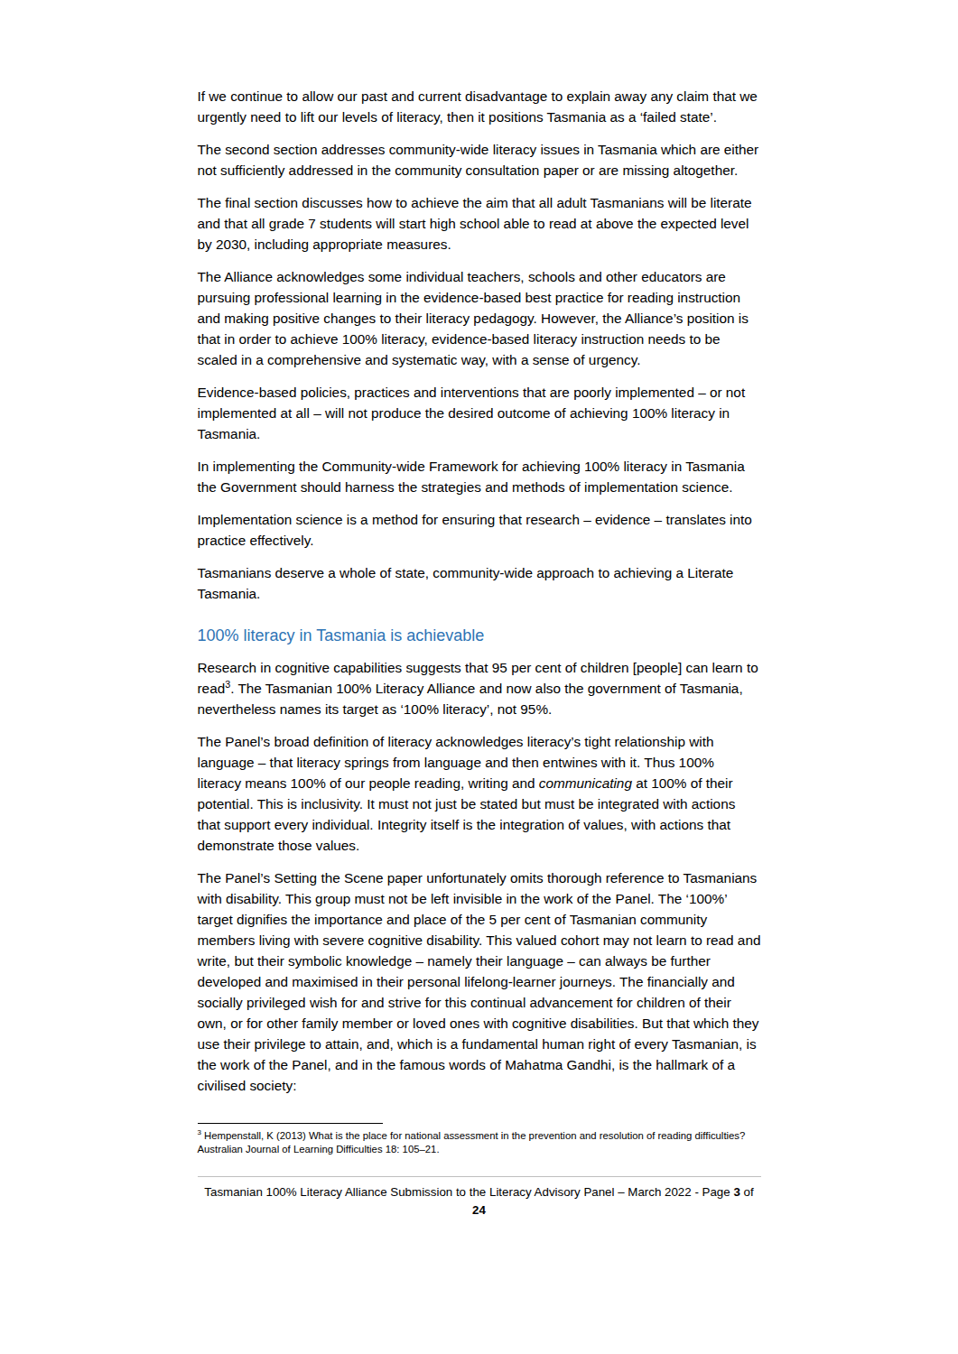If we continue to allow our past and current disadvantage to explain away any claim that we urgently need to lift our levels of literacy, then it positions Tasmania as a ‘failed state’.
The second section addresses community-wide literacy issues in Tasmania which are either not sufficiently addressed in the community consultation paper or are missing altogether.
The final section discusses how to achieve the aim that all adult Tasmanians will be literate and that all grade 7 students will start high school able to read at above the expected level by 2030, including appropriate measures.
The Alliance acknowledges some individual teachers, schools and other educators are pursuing professional learning in the evidence-based best practice for reading instruction and making positive changes to their literacy pedagogy. However, the Alliance’s position is that in order to achieve 100% literacy, evidence-based literacy instruction needs to be scaled in a comprehensive and systematic way, with a sense of urgency.
Evidence-based policies, practices and interventions that are poorly implemented – or not implemented at all – will not produce the desired outcome of achieving 100% literacy in Tasmania.
In implementing the Community-wide Framework for achieving 100% literacy in Tasmania the Government should harness the strategies and methods of implementation science.
Implementation science is a method for ensuring that research – evidence – translates into practice effectively.
Tasmanians deserve a whole of state, community-wide approach to achieving a Literate Tasmania.
100% literacy in Tasmania is achievable
Research in cognitive capabilities suggests that 95 per cent of children [people] can learn to read3. The Tasmanian 100% Literacy Alliance and now also the government of Tasmania, nevertheless names its target as ‘100% literacy’, not 95%.
The Panel’s broad definition of literacy acknowledges literacy’s tight relationship with language – that literacy springs from language and then entwines with it. Thus 100% literacy means 100% of our people reading, writing and communicating at 100% of their potential. This is inclusivity. It must not just be stated but must be integrated with actions that support every individual. Integrity itself is the integration of values, with actions that demonstrate those values.
The Panel’s Setting the Scene paper unfortunately omits thorough reference to Tasmanians with disability. This group must not be left invisible in the work of the Panel. The ‘100%’ target dignifies the importance and place of the 5 per cent of Tasmanian community members living with severe cognitive disability. This valued cohort may not learn to read and write, but their symbolic knowledge – namely their language – can always be further developed and maximised in their personal lifelong-learner journeys. The financially and socially privileged wish for and strive for this continual advancement for children of their own, or for other family member or loved ones with cognitive disabilities. But that which they use their privilege to attain, and, which is a fundamental human right of every Tasmanian, is the work of the Panel, and in the famous words of Mahatma Gandhi, is the hallmark of a civilised society:
3 Hempenstall, K (2013) What is the place for national assessment in the prevention and resolution of reading difficulties? Australian Journal of Learning Difficulties 18: 105–21.
Tasmanian 100% Literacy Alliance Submission to the Literacy Advisory Panel – March 2022 - Page 3 of 24